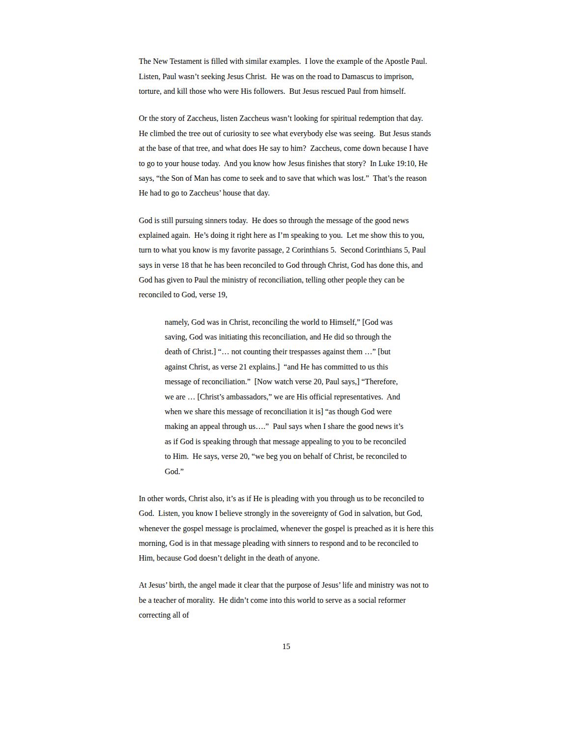The New Testament is filled with similar examples. I love the example of the Apostle Paul. Listen, Paul wasn’t seeking Jesus Christ. He was on the road to Damascus to imprison, torture, and kill those who were His followers. But Jesus rescued Paul from himself.
Or the story of Zaccheus, listen Zaccheus wasn’t looking for spiritual redemption that day. He climbed the tree out of curiosity to see what everybody else was seeing. But Jesus stands at the base of that tree, and what does He say to him? Zaccheus, come down because I have to go to your house today. And you know how Jesus finishes that story? In Luke 19:10, He says, “the Son of Man has come to seek and to save that which was lost.” That’s the reason He had to go to Zaccheus’ house that day.
God is still pursuing sinners today. He does so through the message of the good news explained again. He’s doing it right here as I’m speaking to you. Let me show this to you, turn to what you know is my favorite passage, 2 Corinthians 5. Second Corinthians 5, Paul says in verse 18 that he has been reconciled to God through Christ, God has done this, and God has given to Paul the ministry of reconciliation, telling other people they can be reconciled to God, verse 19,
namely, God was in Christ, reconciling the world to Himself,” [God was saving, God was initiating this reconciliation, and He did so through the death of Christ.] “… not counting their trespasses against them …” [but against Christ, as verse 21 explains.] “and He has committed to us this message of reconciliation.” [Now watch verse 20, Paul says,] “Therefore, we are … [Christ’s ambassadors,” we are His official representatives. And when we share this message of reconciliation it is] “as though God were making an appeal through us….” Paul says when I share the good news it’s as if God is speaking through that message appealing to you to be reconciled to Him. He says, verse 20, “we beg you on behalf of Christ, be reconciled to God.”
In other words, Christ also, it’s as if He is pleading with you through us to be reconciled to God. Listen, you know I believe strongly in the sovereignty of God in salvation, but God, whenever the gospel message is proclaimed, whenever the gospel is preached as it is here this morning, God is in that message pleading with sinners to respond and to be reconciled to Him, because God doesn’t delight in the death of anyone.
At Jesus’ birth, the angel made it clear that the purpose of Jesus’ life and ministry was not to be a teacher of morality. He didn’t come into this world to serve as a social reformer correcting all of
15